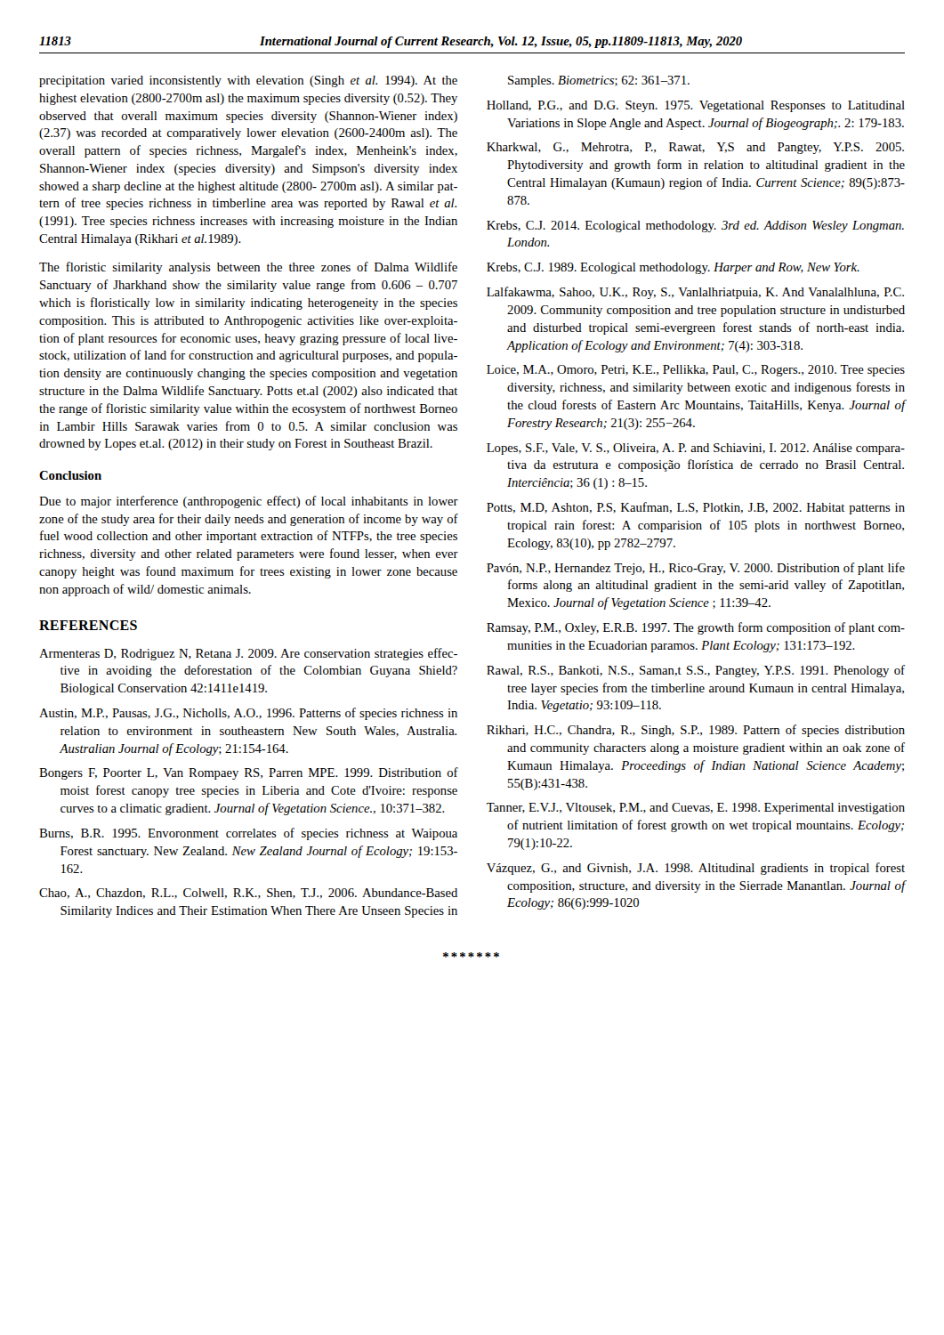11813 International Journal of Current Research, Vol. 12, Issue, 05, pp.11809-11813, May, 2020
precipitation varied inconsistently with elevation (Singh et al. 1994). At the highest elevation (2800-2700m asl) the maximum species diversity (0.52). They observed that overall maximum species diversity (Shannon-Wiener index) (2.37) was recorded at comparatively lower elevation (2600-2400m asl). The overall pattern of species richness, Margalef's index, Menheink's index, Shannon-Wiener index (species diversity) and Simpson's diversity index showed a sharp decline at the highest altitude (2800- 2700m asl). A similar pattern of tree species richness in timberline area was reported by Rawal et al. (1991). Tree species richness increases with increasing moisture in the Indian Central Himalaya (Rikhari et al. 1989).
The floristic similarity analysis between the three zones of Dalma Wildlife Sanctuary of Jharkhand show the similarity value range from 0.606 – 0.707 which is floristically low in similarity indicating heterogeneity in the species composition. This is attributed to Anthropogenic activities like over-exploitation of plant resources for economic uses, heavy grazing pressure of local livestock, utilization of land for construction and agricultural purposes, and population density are continuously changing the species composition and vegetation structure in the Dalma Wildlife Sanctuary. Potts et.al (2002) also indicated that the range of floristic similarity value within the ecosystem of northwest Borneo in Lambir Hills Sarawak varies from 0 to 0.5. A similar conclusion was drowned by Lopes et.al. (2012) in their study on Forest in Southeast Brazil.
Conclusion
Due to major interference (anthropogenic effect) of local inhabitants in lower zone of the study area for their daily needs and generation of income by way of fuel wood collection and other important extraction of NTFPs, the tree species richness, diversity and other related parameters were found lesser, when ever canopy height was found maximum for trees existing in lower zone because non approach of wild/ domestic animals.
REFERENCES
Armenteras D, Rodriguez N, Retana J. 2009. Are conservation strategies effective in avoiding the deforestation of the Colombian Guyana Shield? Biological Conservation 42:1411e1419.
Austin, M.P., Pausas, J.G., Nicholls, A.O., 1996. Patterns of species richness in relation to environment in southeastern New South Wales, Australia. Australian Journal of Ecology; 21:154-164.
Bongers F, Poorter L, Van Rompaey RS, Parren MPE. 1999. Distribution of moist forest canopy tree species in Liberia and Cote d'Ivoire: response curves to a climatic gradient. Journal of Vegetation Science., 10:371–382.
Burns, B.R. 1995. Envoronment correlates of species richness at Waipoua Forest sanctuary. New Zealand. New Zealand Journal of Ecology; 19:153-162.
Chao, A., Chazdon, R.L., Colwell, R.K., Shen, T.J., 2006. Abundance-Based Similarity Indices and Their Estimation When There Are Unseen Species in Samples. Biometrics; 62: 361–371.
Holland, P.G., and D.G. Steyn. 1975. Vegetational Responses to Latitudinal Variations in Slope Angle and Aspect. Journal of Biogeograph;. 2: 179-183.
Kharkwal, G., Mehrotra, P., Rawat, Y,S and Pangtey, Y.P.S. 2005. Phytodiversity and growth form in relation to altitudinal gradient in the Central Himalayan (Kumaun) region of India. Current Science; 89(5):873-878.
Krebs, C.J. 2014. Ecological methodology. 3rd ed. Addison Wesley Longman. London.
Krebs, C.J. 1989. Ecological methodology. Harper and Row, New York.
Lalfakawma, Sahoo, U.K., Roy, S., Vanlalhriatpuia, K. And Vanalalhluna, P.C. 2009. Community composition and tree population structure in undisturbed and disturbed tropical semi-evergreen forest stands of north-east india. Application of Ecology and Environment; 7(4): 303-318.
Loice, M.A., Omoro, Petri, K.E., Pellikka, Paul, C., Rogers., 2010. Tree species diversity, richness, and similarity between exotic and indigenous forests in the cloud forests of Eastern Arc Mountains, TaitaHills, Kenya. Journal of Forestry Research; 21(3): 255−264.
Lopes, S.F., Vale, V. S., Oliveira, A. P. and Schiavini, I. 2012. Análise comparativa da estrutura e composição florística de cerrado no Brasil Central. Interciência; 36 (1) : 8–15.
Potts, M.D, Ashton, P.S, Kaufman, L.S, Plotkin, J.B, 2002. Habitat patterns in tropical rain forest: A comparision of 105 plots in northwest Borneo, Ecology, 83(10), pp 2782–2797.
Pavón, N.P., Hernandez Trejo, H., Rico-Gray, V. 2000. Distribution of plant life forms along an altitudinal gradient in the semi-arid valley of Zapotitlan, Mexico. Journal of Vegetation Science ; 11:39–42.
Ramsay, P.M., Oxley, E.R.B. 1997. The growth form composition of plant communities in the Ecuadorian paramos. Plant Ecology; 131:173–192.
Rawal, R.S., Bankoti, N.S., Saman,t S.S., Pangtey, Y.P.S. 1991. Phenology of tree layer species from the timberline around Kumaun in central Himalaya, India. Vegetatio; 93:109–118.
Rikhari, H.C., Chandra, R., Singh, S.P., 1989. Pattern of species distribution and community characters along a moisture gradient within an oak zone of Kumaun Himalaya. Proceedings of Indian National Science Academy; 55(B):431-438.
Tanner, E.V.J., Vltousek, P.M., and Cuevas, E. 1998. Experimental investigation of nutrient limitation of forest growth on wet tropical mountains. Ecology; 79(1):10-22.
Vázquez, G., and Givnish, J.A. 1998. Altitudinal gradients in tropical forest composition, structure, and diversity in the Sierrade Manantlan. Journal of Ecology; 86(6):999-1020
*******